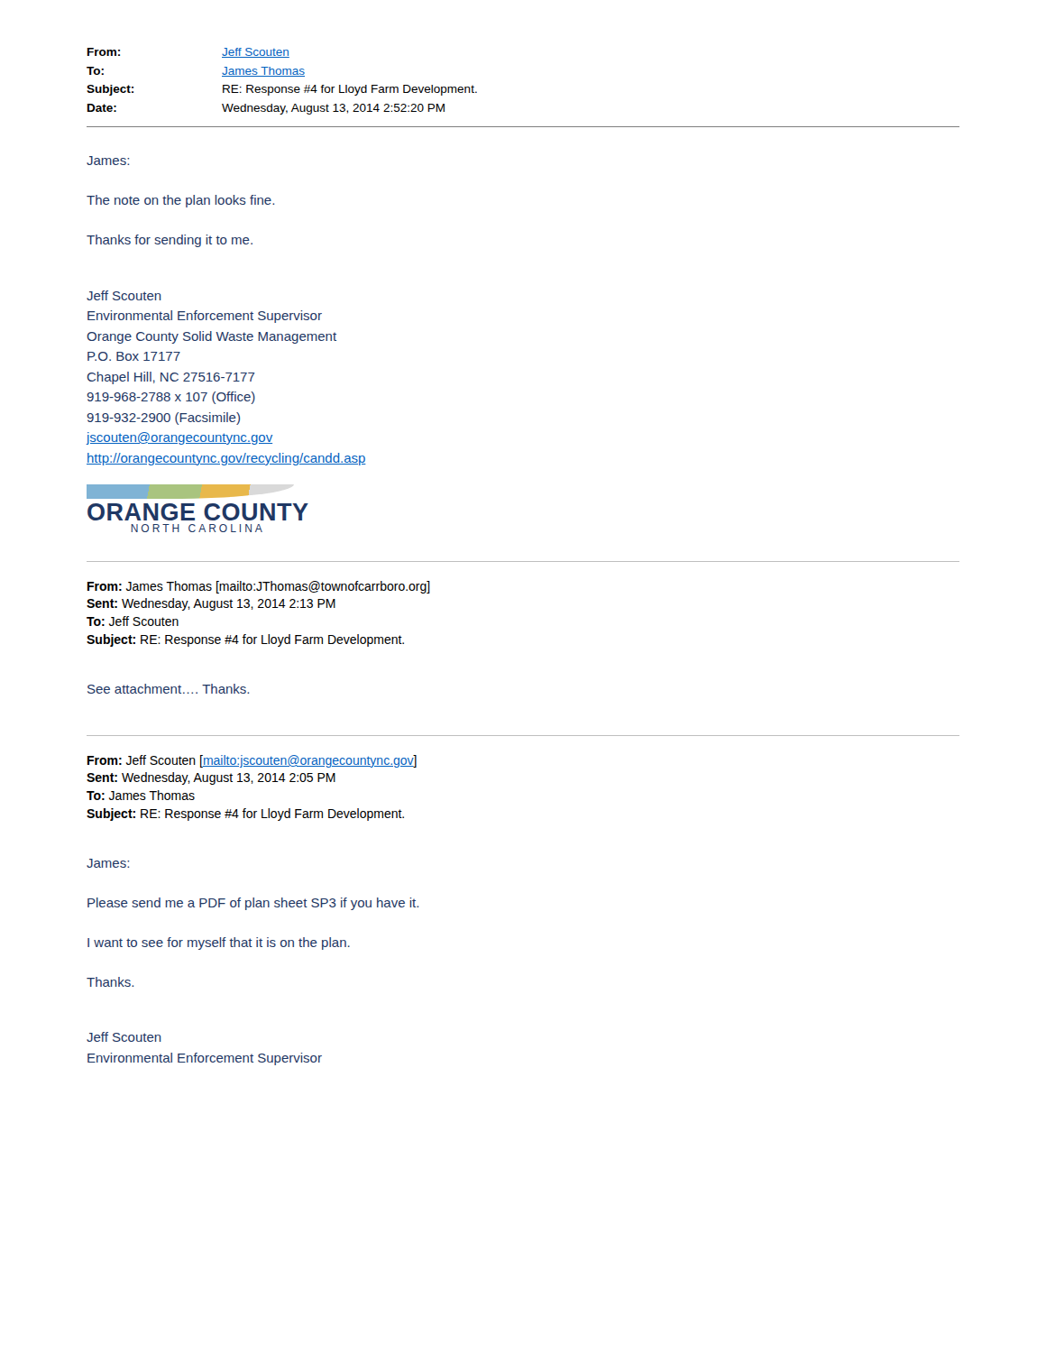| From: | Jeff Scouten |
| To: | James Thomas |
| Subject: | RE: Response #4 for Lloyd Farm Development. |
| Date: | Wednesday, August 13, 2014 2:52:20 PM |
James:
The note on the plan looks fine.
Thanks for sending it to me.
Jeff Scouten
Environmental Enforcement Supervisor
Orange County Solid Waste Management
P.O. Box 17177
Chapel Hill, NC 27516-7177
919-968-2788 x 107 (Office)
919-932-2900 (Facsimile)
jscouten@orangecountync.gov
http://orangecountync.gov/recycling/candd.asp
ORANGE COUNTY NORTH CAROLINA
From: James Thomas [mailto:JThomas@townofcarrboro.org]
Sent: Wednesday, August 13, 2014 2:13 PM
To: Jeff Scouten
Subject: RE: Response #4 for Lloyd Farm Development.
See attachment…. Thanks.
From: Jeff Scouten [mailto:jscouten@orangecountync.gov]
Sent: Wednesday, August 13, 2014 2:05 PM
To: James Thomas
Subject: RE: Response #4 for Lloyd Farm Development.
James:
Please send me a PDF of plan sheet SP3 if you have it.
I want to see for myself that it is on the plan.
Thanks.
Jeff Scouten
Environmental Enforcement Supervisor